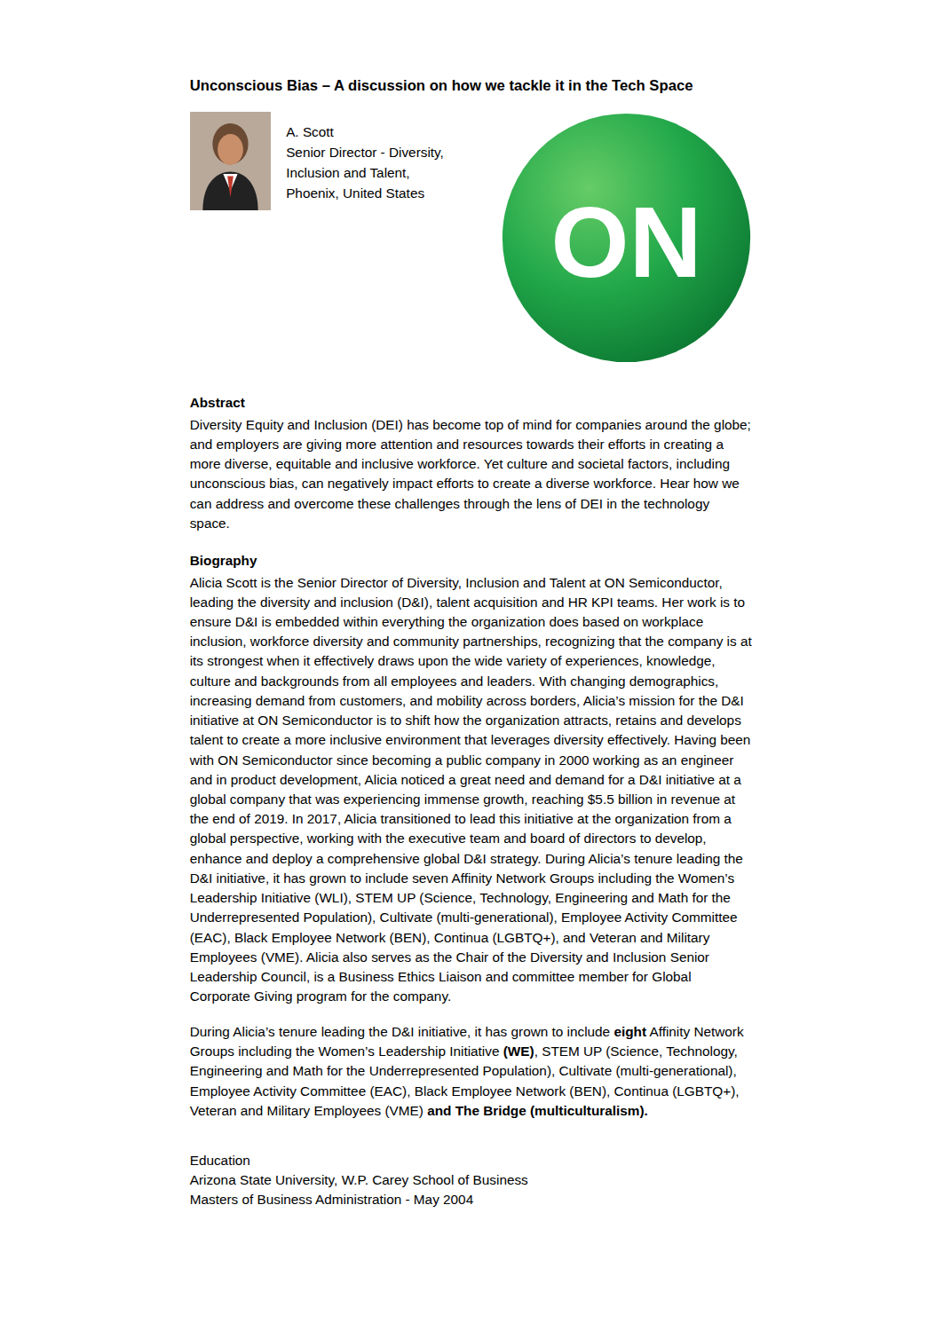Unconscious Bias – A discussion on how we tackle it in the Tech Space
A. Scott
Senior Director - Diversity, Inclusion and Talent,
Phoenix, United States
Abstract
Diversity Equity and Inclusion (DEI) has become top of mind for companies around the globe; and employers are giving more attention and resources towards their efforts in creating a more diverse, equitable and inclusive workforce. Yet culture and societal factors, including unconscious bias, can negatively impact efforts to create a diverse workforce. Hear how we can address and overcome these challenges through the lens of DEI in the technology space.
Biography
Alicia Scott is the Senior Director of Diversity, Inclusion and Talent at ON Semiconductor, leading the diversity and inclusion (D&I), talent acquisition and HR KPI teams. Her work is to ensure D&I is embedded within everything the organization does based on workplace inclusion, workforce diversity and community partnerships, recognizing that the company is at its strongest when it effectively draws upon the wide variety of experiences, knowledge, culture and backgrounds from all employees and leaders. With changing demographics, increasing demand from customers, and mobility across borders, Alicia’s mission for the D&I initiative at ON Semiconductor is to shift how the organization attracts, retains and develops talent to create a more inclusive environment that leverages diversity effectively. Having been with ON Semiconductor since becoming a public company in 2000 working as an engineer and in product development, Alicia noticed a great need and demand for a D&I initiative at a global company that was experiencing immense growth, reaching $5.5 billion in revenue at the end of 2019. In 2017, Alicia transitioned to lead this initiative at the organization from a global perspective, working with the executive team and board of directors to develop, enhance and deploy a comprehensive global D&I strategy. During Alicia’s tenure leading the D&I initiative, it has grown to include seven Affinity Network Groups including the Women’s Leadership Initiative (WLI), STEM UP (Science, Technology, Engineering and Math for the Underrepresented Population), Cultivate (multi-generational), Employee Activity Committee (EAC), Black Employee Network (BEN), Continua (LGBTQ+), and Veteran and Military Employees (VME). Alicia also serves as the Chair of the Diversity and Inclusion Senior Leadership Council, is a Business Ethics Liaison and committee member for Global Corporate Giving program for the company.
During Alicia’s tenure leading the D&I initiative, it has grown to include eight Affinity Network Groups including the Women’s Leadership Initiative (WE), STEM UP (Science, Technology, Engineering and Math for the Underrepresented Population), Cultivate (multi-generational), Employee Activity Committee (EAC), Black Employee Network (BEN), Continua (LGBTQ+), Veteran and Military Employees (VME) and The Bridge (multiculturalism).
Education
Arizona State University, W.P. Carey School of Business
Masters of Business Administration - May 2004